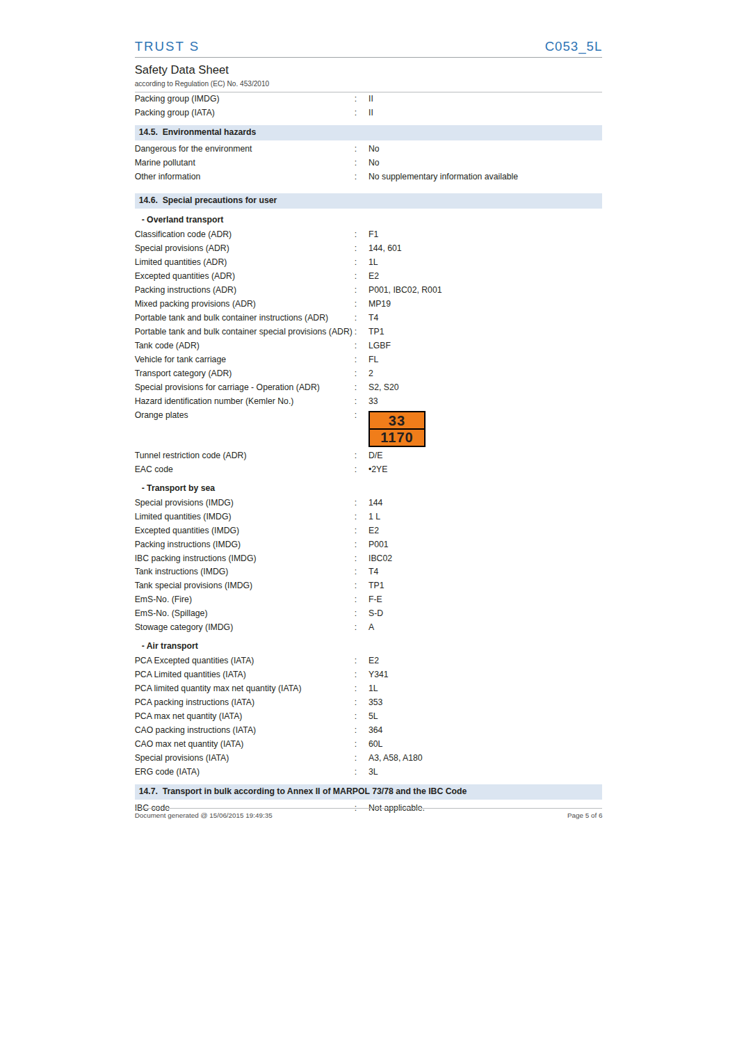TRUST S
C053_5L
Safety Data Sheet
according to Regulation (EC) No. 453/2010
| Packing group (IMDG) | : | II |
| Packing group (IATA) | : | II |
14.5. Environmental hazards
| Dangerous for the environment | : | No |
| Marine pollutant | : | No |
| Other information | : | No supplementary information available |
14.6. Special precautions for user
- Overland transport
| Classification code (ADR) | : | F1 |
| Special provisions (ADR) | : | 144, 601 |
| Limited quantities (ADR) | : | 1L |
| Excepted quantities (ADR) | : | E2 |
| Packing instructions (ADR) | : | P001, IBC02, R001 |
| Mixed packing provisions (ADR) | : | MP19 |
| Portable tank and bulk container instructions (ADR) | : | T4 |
| Portable tank and bulk container special provisions (ADR) | : | TP1 |
| Tank code (ADR) | : | LGBF |
| Vehicle for tank carriage | : | FL |
| Transport category (ADR) | : | 2 |
| Special provisions for carriage - Operation (ADR) | : | S2, S20 |
| Hazard identification number (Kemler No.) | : | 33 |
| Orange plates | : | 33 1170 |
| Tunnel restriction code (ADR) | : | D/E |
| EAC code | : | •2YE |
- Transport by sea
| Special provisions (IMDG) | : | 144 |
| Limited quantities (IMDG) | : | 1 L |
| Excepted quantities (IMDG) | : | E2 |
| Packing instructions (IMDG) | : | P001 |
| IBC packing instructions (IMDG) | : | IBC02 |
| Tank instructions (IMDG) | : | T4 |
| Tank special provisions (IMDG) | : | TP1 |
| EmS-No. (Fire) | : | F-E |
| EmS-No. (Spillage) | : | S-D |
| Stowage category (IMDG) | : | A |
- Air transport
| PCA Excepted quantities (IATA) | : | E2 |
| PCA Limited quantities (IATA) | : | Y341 |
| PCA limited quantity max net quantity (IATA) | : | 1L |
| PCA packing instructions (IATA) | : | 353 |
| PCA max net quantity (IATA) | : | 5L |
| CAO packing instructions (IATA) | : | 364 |
| CAO max net quantity (IATA) | : | 60L |
| Special provisions (IATA) | : | A3, A58, A180 |
| ERG code (IATA) | : | 3L |
14.7. Transport in bulk according to Annex II of MARPOL 73/78 and the IBC Code
| IBC code | : | Not applicable. |
Document generated @ 15/06/2015 19:49:35
Page 5 of 6